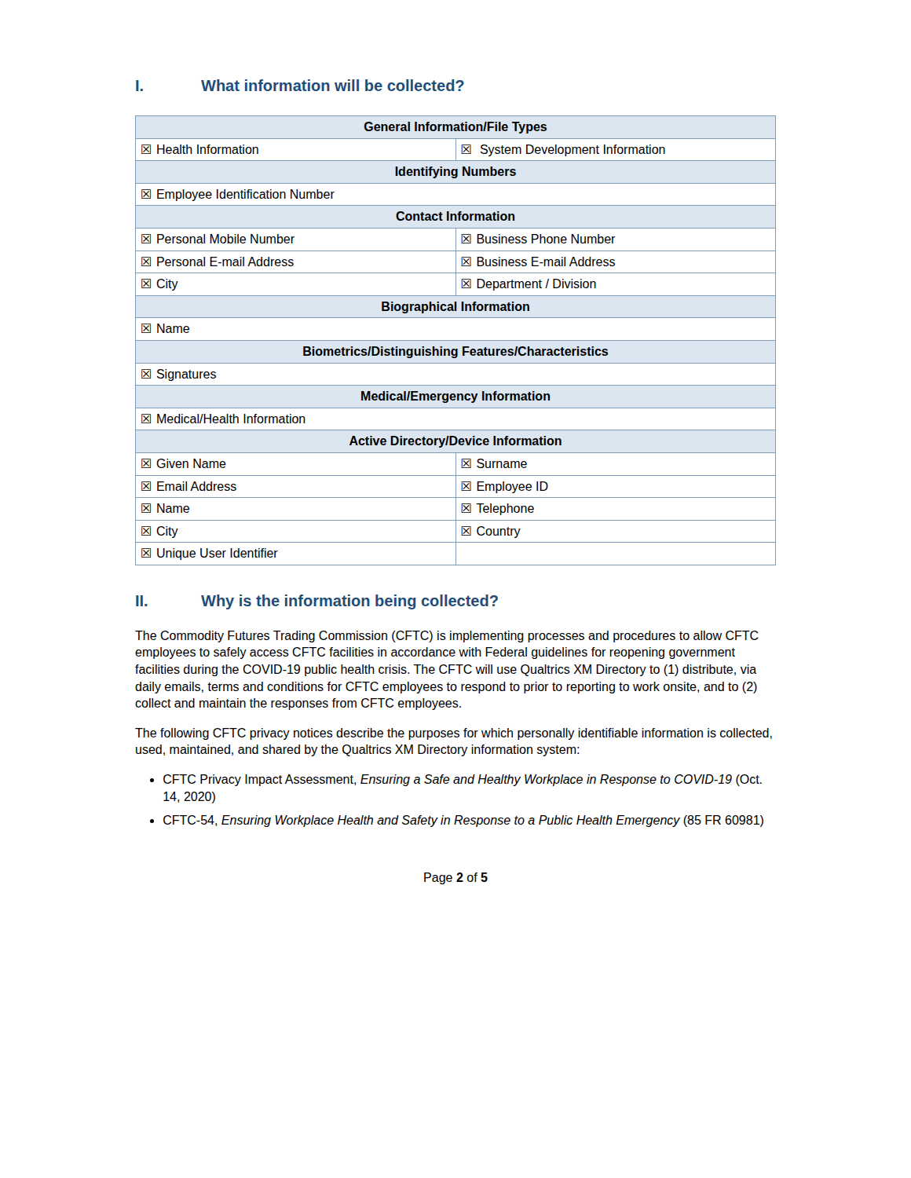I. What information will be collected?
| General Information/File Types |
| --- |
| ☒ Health Information | ☒ System Development Information |
| Identifying Numbers |
| ☒ Employee Identification Number |
| Contact Information |
| ☒ Personal Mobile Number | ☒ Business Phone Number |
| ☒ Personal E-mail Address | ☒ Business E-mail Address |
| ☒ City | ☒ Department / Division |
| Biographical Information |
| ☒ Name |
| Biometrics/Distinguishing Features/Characteristics |
| ☒ Signatures |
| Medical/Emergency Information |
| ☒ Medical/Health Information |
| Active Directory/Device Information |
| ☒ Given Name | ☒ Surname |
| ☒ Email Address | ☒ Employee ID |
| ☒ Name | ☒ Telephone |
| ☒ City | ☒ Country |
| ☒ Unique User Identifier | |
II. Why is the information being collected?
The Commodity Futures Trading Commission (CFTC) is implementing processes and procedures to allow CFTC employees to safely access CFTC facilities in accordance with Federal guidelines for reopening government facilities during the COVID-19 public health crisis. The CFTC will use Qualtrics XM Directory to (1) distribute, via daily emails, terms and conditions for CFTC employees to respond to prior to reporting to work onsite, and to (2) collect and maintain the responses from CFTC employees.
The following CFTC privacy notices describe the purposes for which personally identifiable information is collected, used, maintained, and shared by the Qualtrics XM Directory information system:
CFTC Privacy Impact Assessment, Ensuring a Safe and Healthy Workplace in Response to COVID-19 (Oct. 14, 2020)
CFTC-54, Ensuring Workplace Health and Safety in Response to a Public Health Emergency (85 FR 60981)
Page 2 of 5